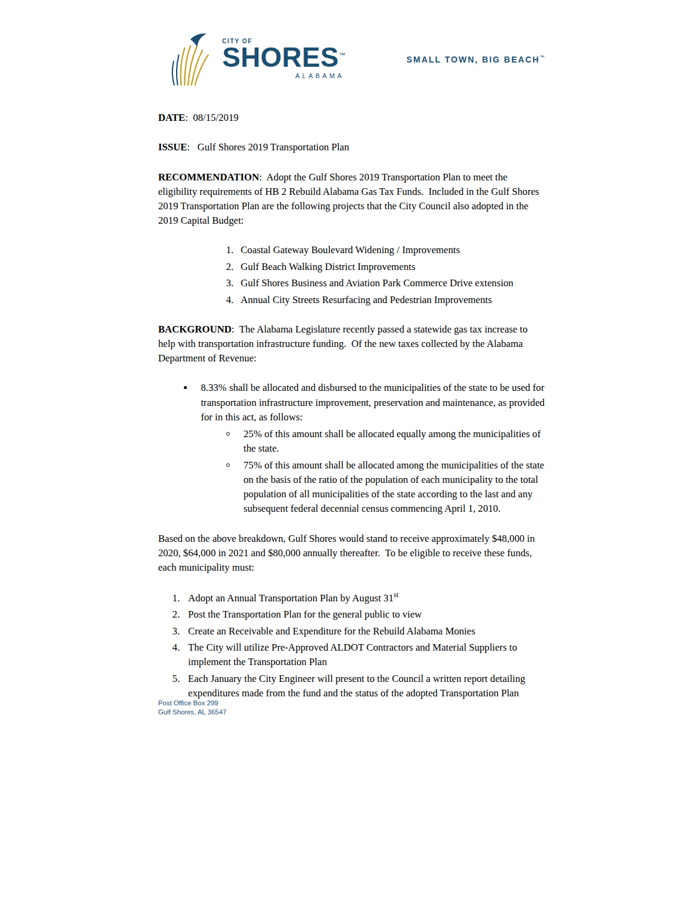CITY OF
SHORES™
ALABAMA
SMALL TOWN, BIG BEACH™
DATE: 08/15/2019
ISSUE: Gulf Shores 2019 Transportation Plan
RECOMMENDATION: Adopt the Gulf Shores 2019 Transportation Plan to meet the eligibility requirements of HB 2 Rebuild Alabama Gas Tax Funds. Included in the Gulf Shores 2019 Transportation Plan are the following projects that the City Council also adopted in the 2019 Capital Budget:
Coastal Gateway Boulevard Widening / Improvements
Gulf Beach Walking District Improvements
Gulf Shores Business and Aviation Park Commerce Drive extension
Annual City Streets Resurfacing and Pedestrian Improvements
BACKGROUND: The Alabama Legislature recently passed a statewide gas tax increase to help with transportation infrastructure funding. Of the new taxes collected by the Alabama Department of Revenue:
8.33% shall be allocated and disbursed to the municipalities of the state to be used for transportation infrastructure improvement, preservation and maintenance, as provided for in this act, as follows:
25% of this amount shall be allocated equally among the municipalities of the state.
75% of this amount shall be allocated among the municipalities of the state on the basis of the ratio of the population of each municipality to the total population of all municipalities of the state according to the last and any subsequent federal decennial census commencing April 1, 2010.
Based on the above breakdown, Gulf Shores would stand to receive approximately $48,000 in 2020, $64,000 in 2021 and $80,000 annually thereafter. To be eligible to receive these funds, each municipality must:
Adopt an Annual Transportation Plan by August 31st
Post the Transportation Plan for the general public to view
Create an Receivable and Expenditure for the Rebuild Alabama Monies
The City will utilize Pre-Approved ALDOT Contractors and Material Suppliers to implement the Transportation Plan
Each January the City Engineer will present to the Council a written report detailing expenditures made from the fund and the status of the adopted Transportation Plan
Post Office Box 299
Gulf Shores, AL 36547